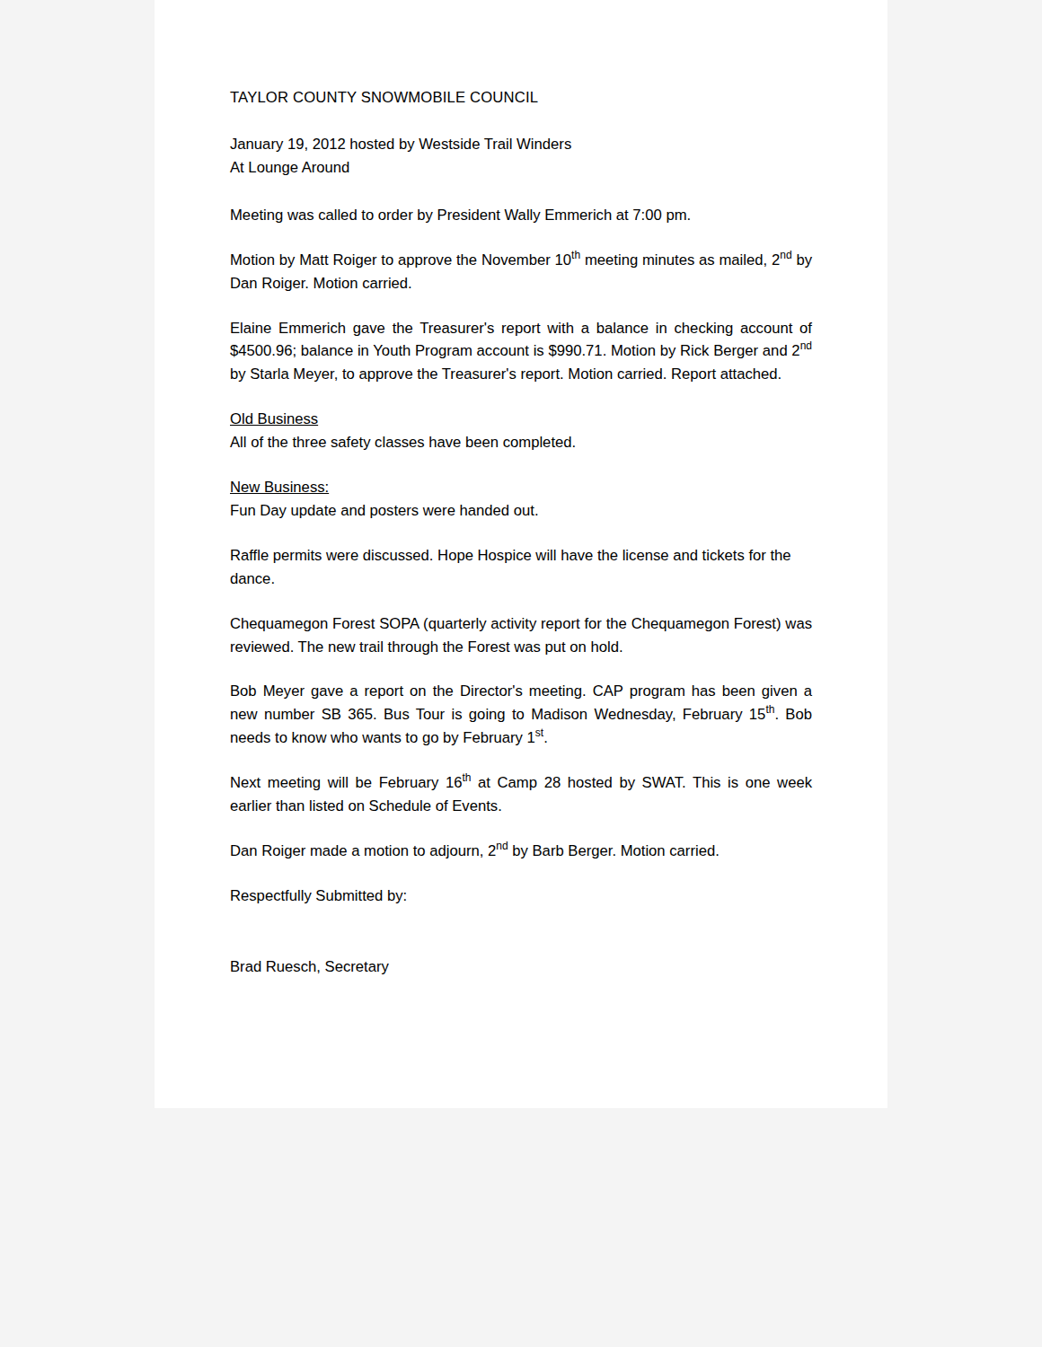TAYLOR COUNTY SNOWMOBILE COUNCIL
January 19, 2012 hosted by Westside Trail Winders
At Lounge Around
Meeting was called to order by President Wally Emmerich at 7:00 pm.
Motion by Matt Roiger to approve the November 10th meeting minutes as mailed, 2nd by Dan Roiger. Motion carried.
Elaine Emmerich gave the Treasurer's report with a balance in checking account of $4500.96; balance in Youth Program account is $990.71. Motion by Rick Berger and 2nd by Starla Meyer, to approve the Treasurer's report. Motion carried. Report attached.
Old Business
All of the three safety classes have been completed.
New Business:
Fun Day update and posters were handed out.
Raffle permits were discussed. Hope Hospice will have the license and tickets for the dance.
Chequamegon Forest SOPA (quarterly activity report for the Chequamegon Forest) was reviewed. The new trail through the Forest was put on hold.
Bob Meyer gave a report on the Director's meeting. CAP program has been given a new number SB 365. Bus Tour is going to Madison Wednesday, February 15th. Bob needs to know who wants to go by February 1st.
Next meeting will be February 16th at Camp 28 hosted by SWAT. This is one week earlier than listed on Schedule of Events.
Dan Roiger made a motion to adjourn, 2nd by Barb Berger. Motion carried.
Respectfully Submitted by:
Brad Ruesch, Secretary